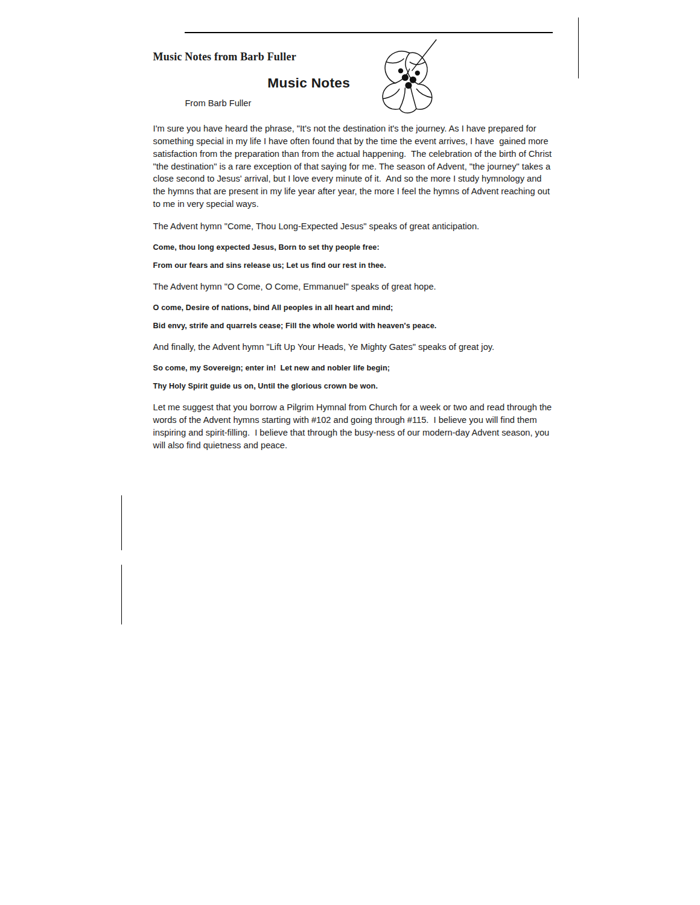Music Notes from Barb Fuller
Music Notes
From Barb Fuller
I'm sure you have heard the phrase, "It's not the destination it's the journey. As I have prepared for something special in my life I have often found that by the time the event arrives, I have gained more satisfaction from the preparation than from the actual happening. The celebration of the birth of Christ "the destination" is a rare exception of that saying for me. The season of Advent, "the journey" takes a close second to Jesus' arrival, but I love every minute of it. And so the more I study hymnology and the hymns that are present in my life year after year, the more I feel the hymns of Advent reaching out to me in very special ways.
The Advent hymn "Come, Thou Long-Expected Jesus" speaks of great anticipation.
Come, thou long expected Jesus, Born to set thy people free:
From our fears and sins release us; Let us find our rest in thee.
The Advent hymn "O Come, O Come, Emmanuel" speaks of great hope.
O come, Desire of nations, bind All peoples in all heart and mind;
Bid envy, strife and quarrels cease; Fill the whole world with heaven's peace.
And finally, the Advent hymn "Lift Up Your Heads, Ye Mighty Gates" speaks of great joy.
So come, my Sovereign; enter in! Let new and nobler life begin;
Thy Holy Spirit guide us on, Until the glorious crown be won.
Let me suggest that you borrow a Pilgrim Hymnal from Church for a week or two and read through the words of the Advent hymns starting with #102 and going through #115. I believe you will find them inspiring and spirit-filling. I believe that through the busy-ness of our modern-day Advent season, you will also find quietness and peace.